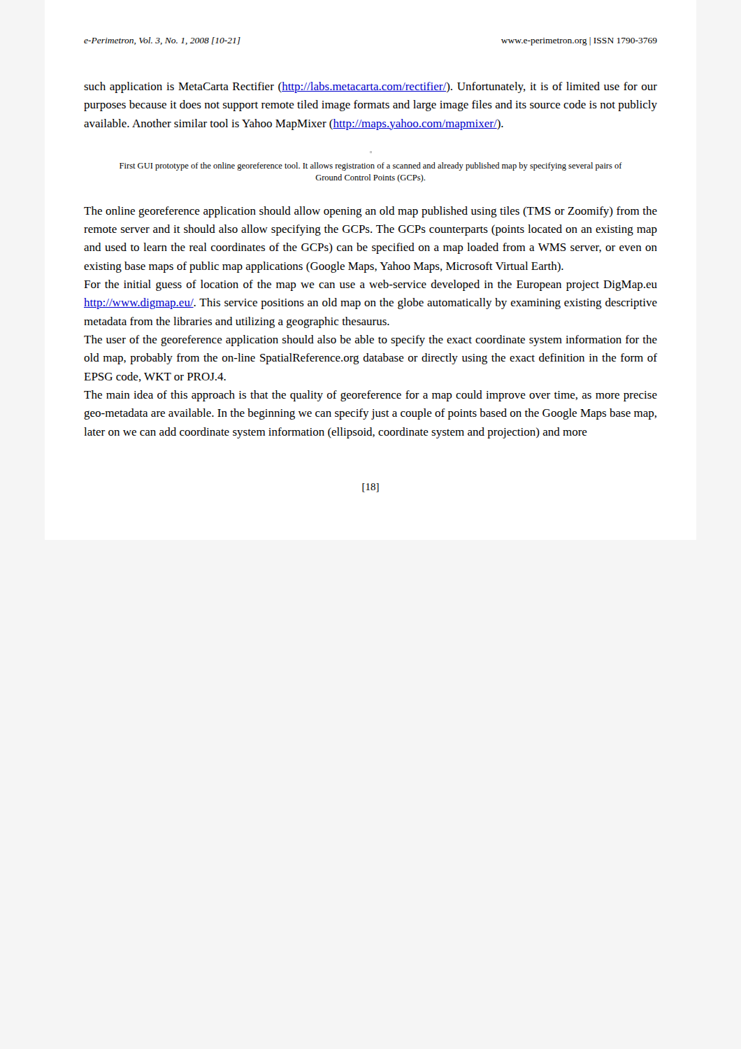e-Perimetron, Vol. 3, No. 1, 2008 [10-21] www.e-perimetron.org | ISSN 1790-3769
such application is MetaCarta Rectifier (http://labs.metacarta.com/rectifier/). Unfortunately, it is of limited use for our purposes because it does not support remote tiled image formats and large image files and its source code is not publicly available. Another similar tool is Yahoo MapMixer (http://maps.yahoo.com/mapmixer/).
First GUI prototype of the online georeference tool. It allows registration of a scanned and already published map by specifying several pairs of Ground Control Points (GCPs).
The online georeference application should allow opening an old map published using tiles (TMS or Zoomify) from the remote server and it should also allow specifying the GCPs. The GCPs counterparts (points located on an existing map and used to learn the real coordinates of the GCPs) can be specified on a map loaded from a WMS server, or even on existing base maps of public map applications (Google Maps, Yahoo Maps, Microsoft Virtual Earth).
For the initial guess of location of the map we can use a web-service developed in the European project DigMap.eu http://www.digmap.eu/. This service positions an old map on the globe automatically by examining existing descriptive metadata from the libraries and utilizing a geographic thesaurus.
The user of the georeference application should also be able to specify the exact coordinate system information for the old map, probably from the on-line SpatialReference.org database or directly using the exact definition in the form of EPSG code, WKT or PROJ.4.
The main idea of this approach is that the quality of georeference for a map could improve over time, as more precise geo-metadata are available. In the beginning we can specify just a couple of points based on the Google Maps base map, later on we can add coordinate system information (ellipsoid, coordinate system and projection) and more
[18]